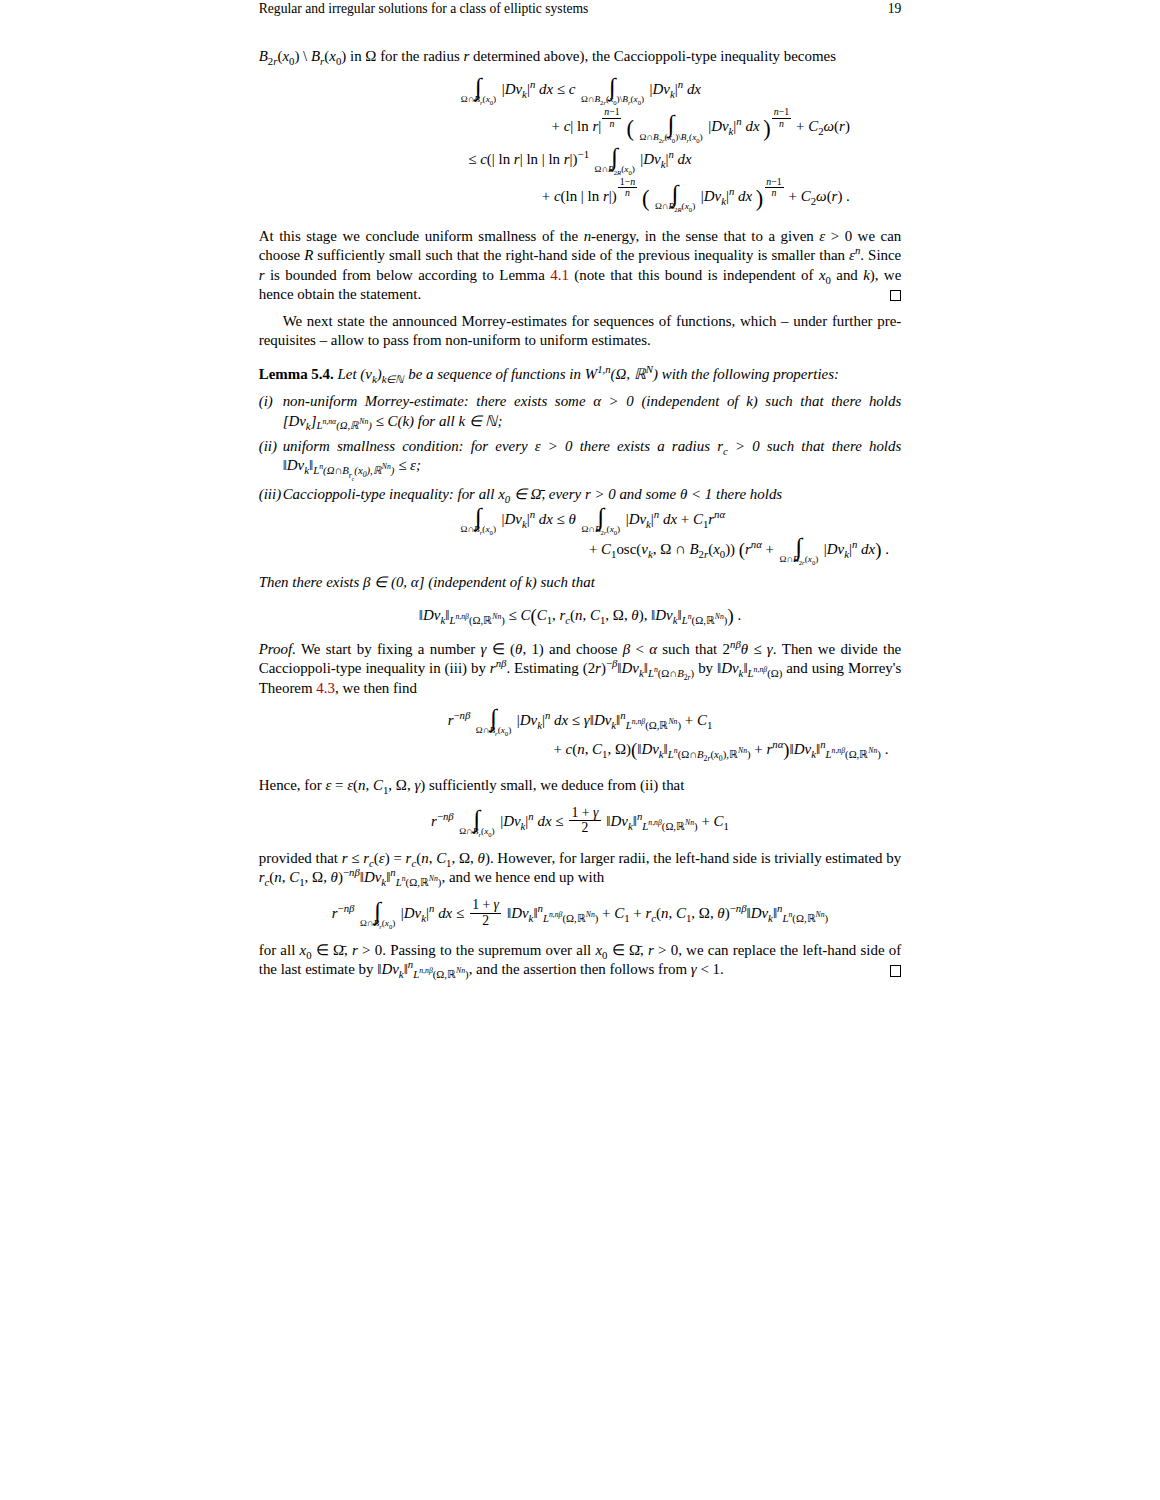Regular and irregular solutions for a class of elliptic systems 19
B2r(x0) \ Br(x0) in Ω for the radius r determined above), the Caccioppoli-type inequality becomes
∫Ω∩Br(x0) |Dvk|n dx ≤ c ∫Ω∩B2r(x0)\Br(x0) |Dvk|n dx + c| ln r|n−1 n ( ∫Ω∩B2r(x0)\Br(x0) |Dvk|n dx )n−1 n + C2ω(r) ≤ c(| ln r| ln | ln r|)−1 ∫Ω∩B2R(x0) |Dvk|n dx + c(ln | ln r|)1−n n ( ∫Ω∩B2R(x0) |Dvk|n dx )n−1 n + C2ω(r) .
At this stage we conclude uniform smallness of the n-energy, in the sense that to a given ε > 0 we can choose R sufficiently small such that the right-hand side of the previous inequality is smaller than εn. Since r is bounded from below according to Lemma 4.1 (note that this bound is independent of x0 and k), we hence obtain the statement.
We next state the announced Morrey-estimates for sequences of functions, which – under further prerequisites – allow to pass from non-uniform to uniform estimates.
Lemma 5.4. Let (vk)k∈ℕ be a sequence of functions in W1,n(Ω, ℝN) with the following properties:
(i) non-uniform Morrey-estimate: there exists some α > 0 (independent of k) such that there holds [Dvk]Ln,nα(Ω,ℝNn) ≤ C(k) for all k ∈ ℕ;
(ii) uniform smallness condition: for every ε > 0 there exists a radius rc > 0 such that there holds ‖Dvk‖Ln(Ω∩Brc(x0),ℝNn) ≤ ε;
(iii) Caccioppoli-type inequality: for all x0 ∈ Ω̄, every r > 0 and some θ < 1 there holds ∫Ω∩Br(x0) |Dvk|n dx ≤ θ ∫Ω∩B2r(x0) |Dvk|n dx + C1rnα + C1osc(vk, Ω ∩ B2r(x0)) (rnα + ∫Ω∩B2r(x0) |Dvk|n dx) .
Then there exists β ∈ (0, α] (independent of k) such that
‖Dvk‖Ln,nβ(Ω,ℝNn) ≤ C(C1, rc(n, C1, Ω, θ), ‖Dvk‖Ln(Ω,ℝNn)) .
Proof. We start by fixing a number γ ∈ (θ, 1) and choose β < α such that 2nβθ ≤ γ. Then we divide the Caccioppoli-type inequality in (iii) by rnβ. Estimating (2r)−β‖Dvk‖Ln(Ω∩B2r) by ‖Dvk‖Ln,nβ(Ω) and using Morrey's Theorem 4.3, we then find
r−nβ ∫Ω∩Br(x0) |Dvk|n dx ≤ γ‖Dvk‖nLn,nβ(Ω,ℝNn) + C1 + c(n, C1, Ω)(‖Dvk‖Ln(Ω∩B2r(x0),ℝNn) + rnα)‖Dvk‖nLn,nβ(Ω,ℝNn) .
Hence, for ε = ε(n, C1, Ω, γ) sufficiently small, we deduce from (ii) that
r−nβ ∫Ω∩Br(x0) |Dvk|n dx ≤ 1 + γ 2 ‖Dvk‖nLn,nβ(Ω,ℝNn) + C1
provided that r ≤ rc(ε) = rc(n, C1, Ω, θ). However, for larger radii, the left-hand side is trivially estimated by rc(n, C1, Ω, θ)−nβ‖Dvk‖nLn(Ω,ℝNn), and we hence end up with
r−nβ ∫Ω∩Br(x0) |Dvk|n dx ≤ 1 + γ 2 ‖Dvk‖nLn,nβ(Ω,ℝNn) + C1 + rc(n, C1, Ω, θ)−nβ‖Dvk‖nLn(Ω,ℝNn)
for all x0 ∈ Ω̄, r > 0. Passing to the supremum over all x0 ∈ Ω̄, r > 0, we can replace the left-hand side of the last estimate by ‖Dvk‖nLn,nβ(Ω,ℝNn), and the assertion then follows from γ < 1.